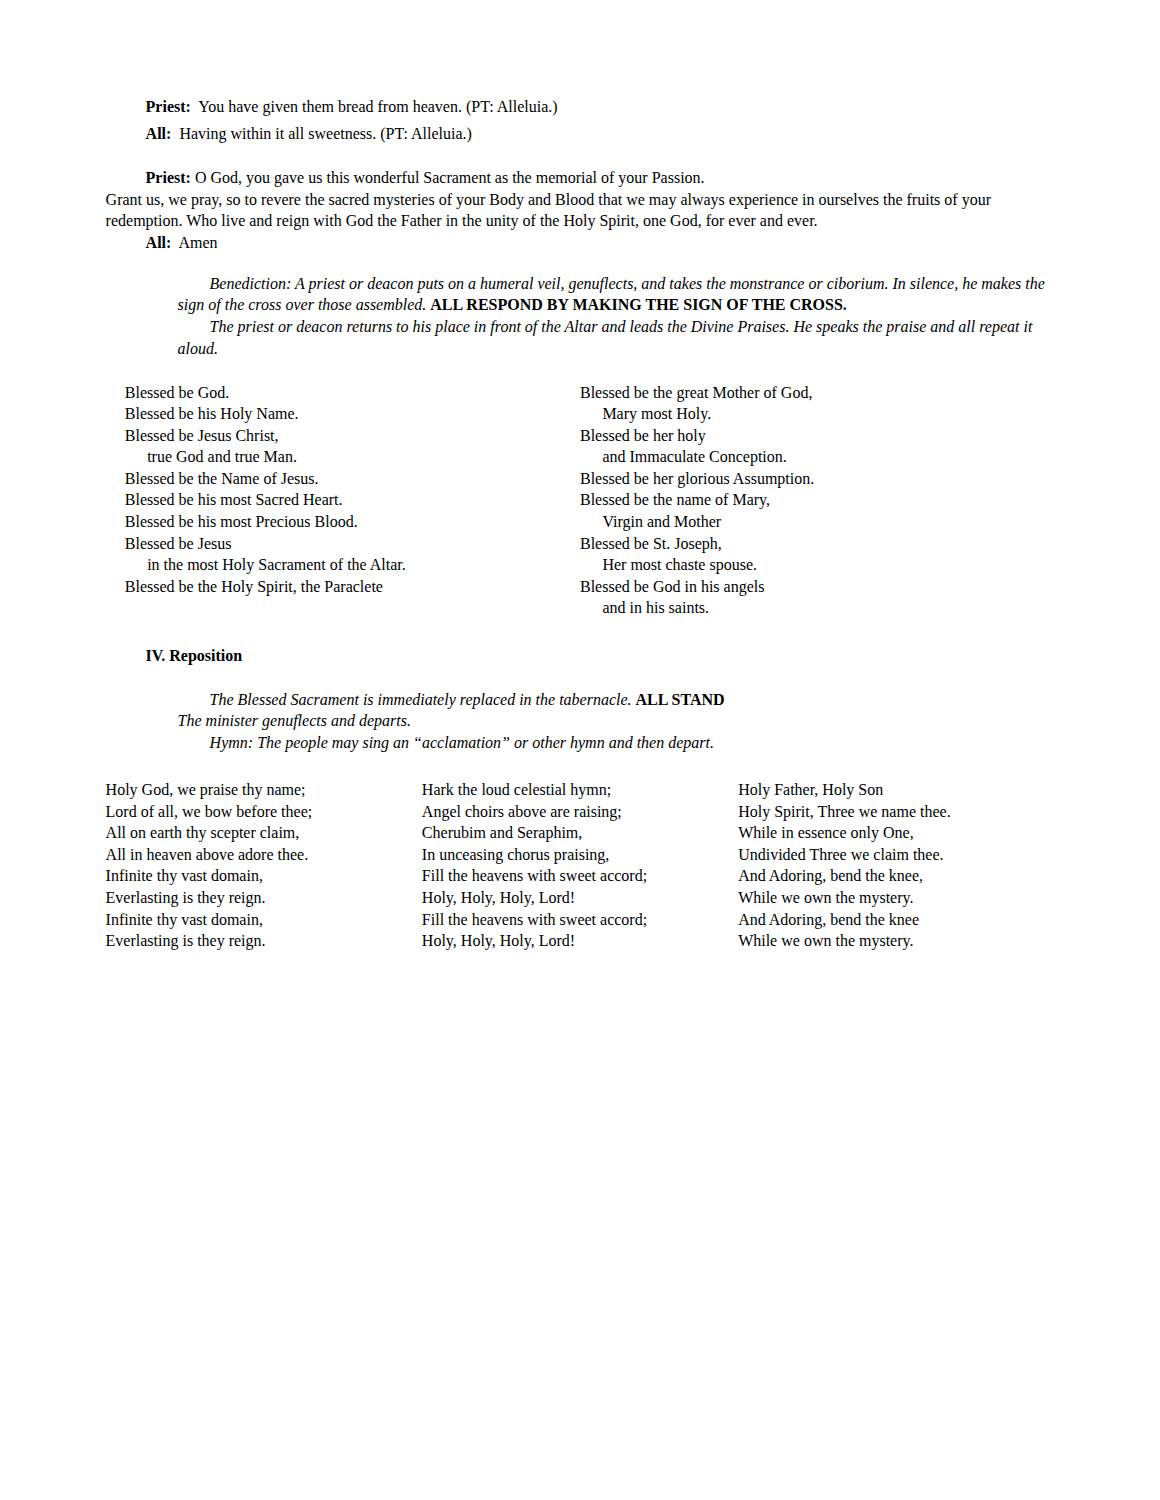Priest: You have given them bread from heaven. (PT: Alleluia.)
All: Having within it all sweetness. (PT: Alleluia.)
Priest: O God, you gave us this wonderful Sacrament as the memorial of your Passion.
Grant us, we pray, so to revere the sacred mysteries of your Body and Blood that we may always experience in ourselves the fruits of your redemption. Who live and reign with God the Father in the unity of the Holy Spirit, one God, for ever and ever.
All: Amen
Benediction: A priest or deacon puts on a humeral veil, genuflects, and takes the monstrance or ciborium. In silence, he makes the sign of the cross over those assembled. ALL RESPOND BY MAKING THE SIGN OF THE CROSS.
The priest or deacon returns to his place in front of the Altar and leads the Divine Praises. He speaks the praise and all repeat it aloud.
| Blessed be God. Blessed be his Holy Name. Blessed be Jesus Christ, true God and true Man. Blessed be the Name of Jesus. Blessed be his most Sacred Heart. Blessed be his most Precious Blood. Blessed be Jesus in the most Holy Sacrament of the Altar. Blessed be the Holy Spirit, the Paraclete | Blessed be the great Mother of God, Mary most Holy. Blessed be her holy and Immaculate Conception. Blessed be her glorious Assumption. Blessed be the name of Mary, Virgin and Mother Blessed be St. Joseph, Her most chaste spouse. Blessed be God in his angels and in his saints. |
IV. Reposition
The Blessed Sacrament is immediately replaced in the tabernacle. ALL STAND
The minister genuflects and departs.
Hymn: The people may sing an “acclamation” or other hymn and then depart.
| Holy God, we praise thy name; Lord of all, we bow before thee; All on earth thy scepter claim, All in heaven above adore thee. Infinite thy vast domain, Everlasting is they reign. Infinite thy vast domain, Everlasting is they reign. | Hark the loud celestial hymn; Angel choirs above are raising; Cherubim and Seraphim, In unceasing chorus praising, Fill the heavens with sweet accord; Holy, Holy, Holy, Lord! Fill the heavens with sweet accord; Holy, Holy, Holy, Lord! | Holy Father, Holy Son Holy Spirit, Three we name thee. While in essence only One, Undivided Three we claim thee. And Adoring, bend the knee, While we own the mystery. And Adoring, bend the knee While we own the mystery. |